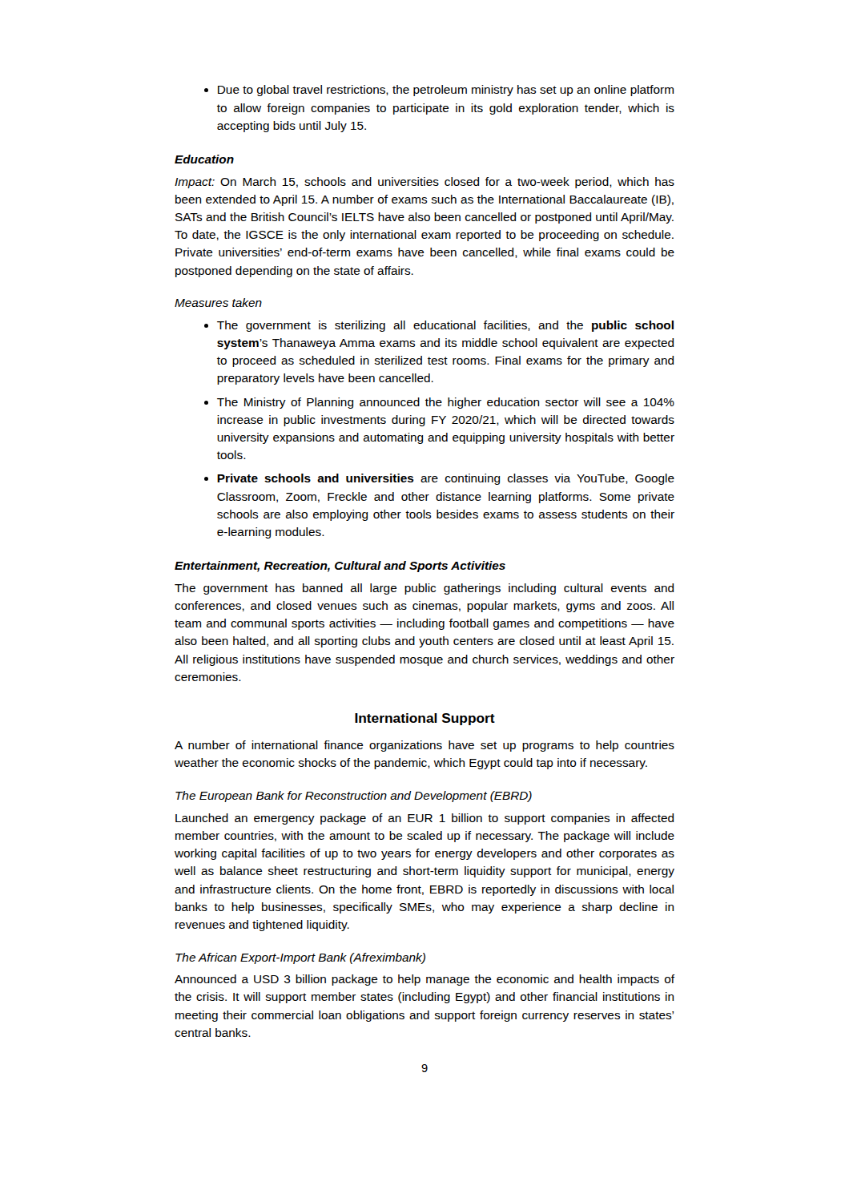Due to global travel restrictions, the petroleum ministry has set up an online platform to allow foreign companies to participate in its gold exploration tender, which is accepting bids until July 15.
Education
Impact: On March 15, schools and universities closed for a two-week period, which has been extended to April 15. A number of exams such as the International Baccalaureate (IB), SATs and the British Council’s IELTS have also been cancelled or postponed until April/May. To date, the IGSCE is the only international exam reported to be proceeding on schedule. Private universities’ end-of-term exams have been cancelled, while final exams could be postponed depending on the state of affairs.
Measures taken
The government is sterilizing all educational facilities, and the public school system’s Thanaweya Amma exams and its middle school equivalent are expected to proceed as scheduled in sterilized test rooms. Final exams for the primary and preparatory levels have been cancelled.
The Ministry of Planning announced the higher education sector will see a 104% increase in public investments during FY 2020/21, which will be directed towards university expansions and automating and equipping university hospitals with better tools.
Private schools and universities are continuing classes via YouTube, Google Classroom, Zoom, Freckle and other distance learning platforms. Some private schools are also employing other tools besides exams to assess students on their e-learning modules.
Entertainment, Recreation, Cultural and Sports Activities
The government has banned all large public gatherings including cultural events and conferences, and closed venues such as cinemas, popular markets, gyms and zoos. All team and communal sports activities — including football games and competitions — have also been halted, and all sporting clubs and youth centers are closed until at least April 15. All religious institutions have suspended mosque and church services, weddings and other ceremonies.
International Support
A number of international finance organizations have set up programs to help countries weather the economic shocks of the pandemic, which Egypt could tap into if necessary.
The European Bank for Reconstruction and Development (EBRD)
Launched an emergency package of an EUR 1 billion to support companies in affected member countries, with the amount to be scaled up if necessary. The package will include working capital facilities of up to two years for energy developers and other corporates as well as balance sheet restructuring and short-term liquidity support for municipal, energy and infrastructure clients. On the home front, EBRD is reportedly in discussions with local banks to help businesses, specifically SMEs, who may experience a sharp decline in revenues and tightened liquidity.
The African Export-Import Bank (Afreximbank)
Announced a USD 3 billion package to help manage the economic and health impacts of the crisis. It will support member states (including Egypt) and other financial institutions in meeting their commercial loan obligations and support foreign currency reserves in states’ central banks.
9